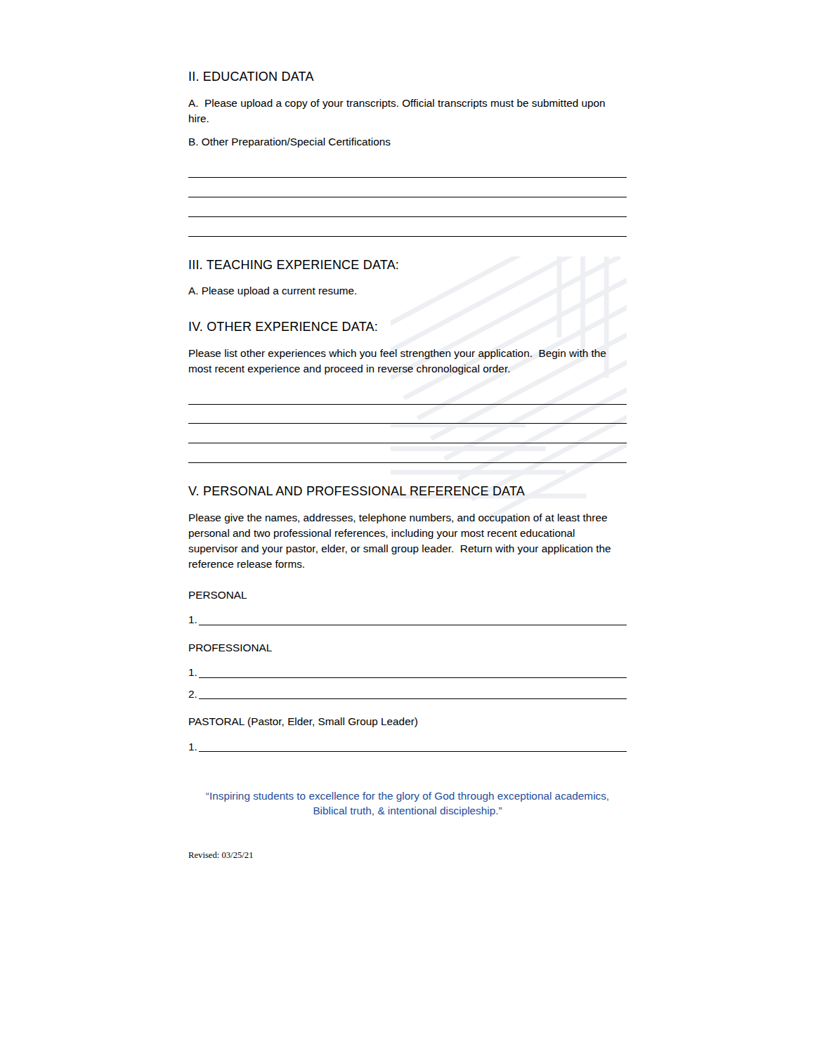2
II. EDUCATION DATA
A. Please upload a copy of your transcripts. Official transcripts must be submitted upon hire.
B. Other Preparation/Special Certifications
III. TEACHING EXPERIENCE DATA:
A. Please upload a current resume.
IV. OTHER EXPERIENCE DATA:
Please list other experiences which you feel strengthen your application. Begin with the most recent experience and proceed in reverse chronological order.
V. PERSONAL AND PROFESSIONAL REFERENCE DATA
Please give the names, addresses, telephone numbers, and occupation of at least three personal and two professional references, including your most recent educational supervisor and your pastor, elder, or small group leader. Return with your application the reference release forms.
PERSONAL
1.
PROFESSIONAL
1.
2.
PASTORAL (Pastor, Elder, Small Group Leader)
1.
“Inspiring students to excellence for the glory of God through exceptional academics,
Biblical truth, & intentional discipleship.”
Revised: 03/25/21